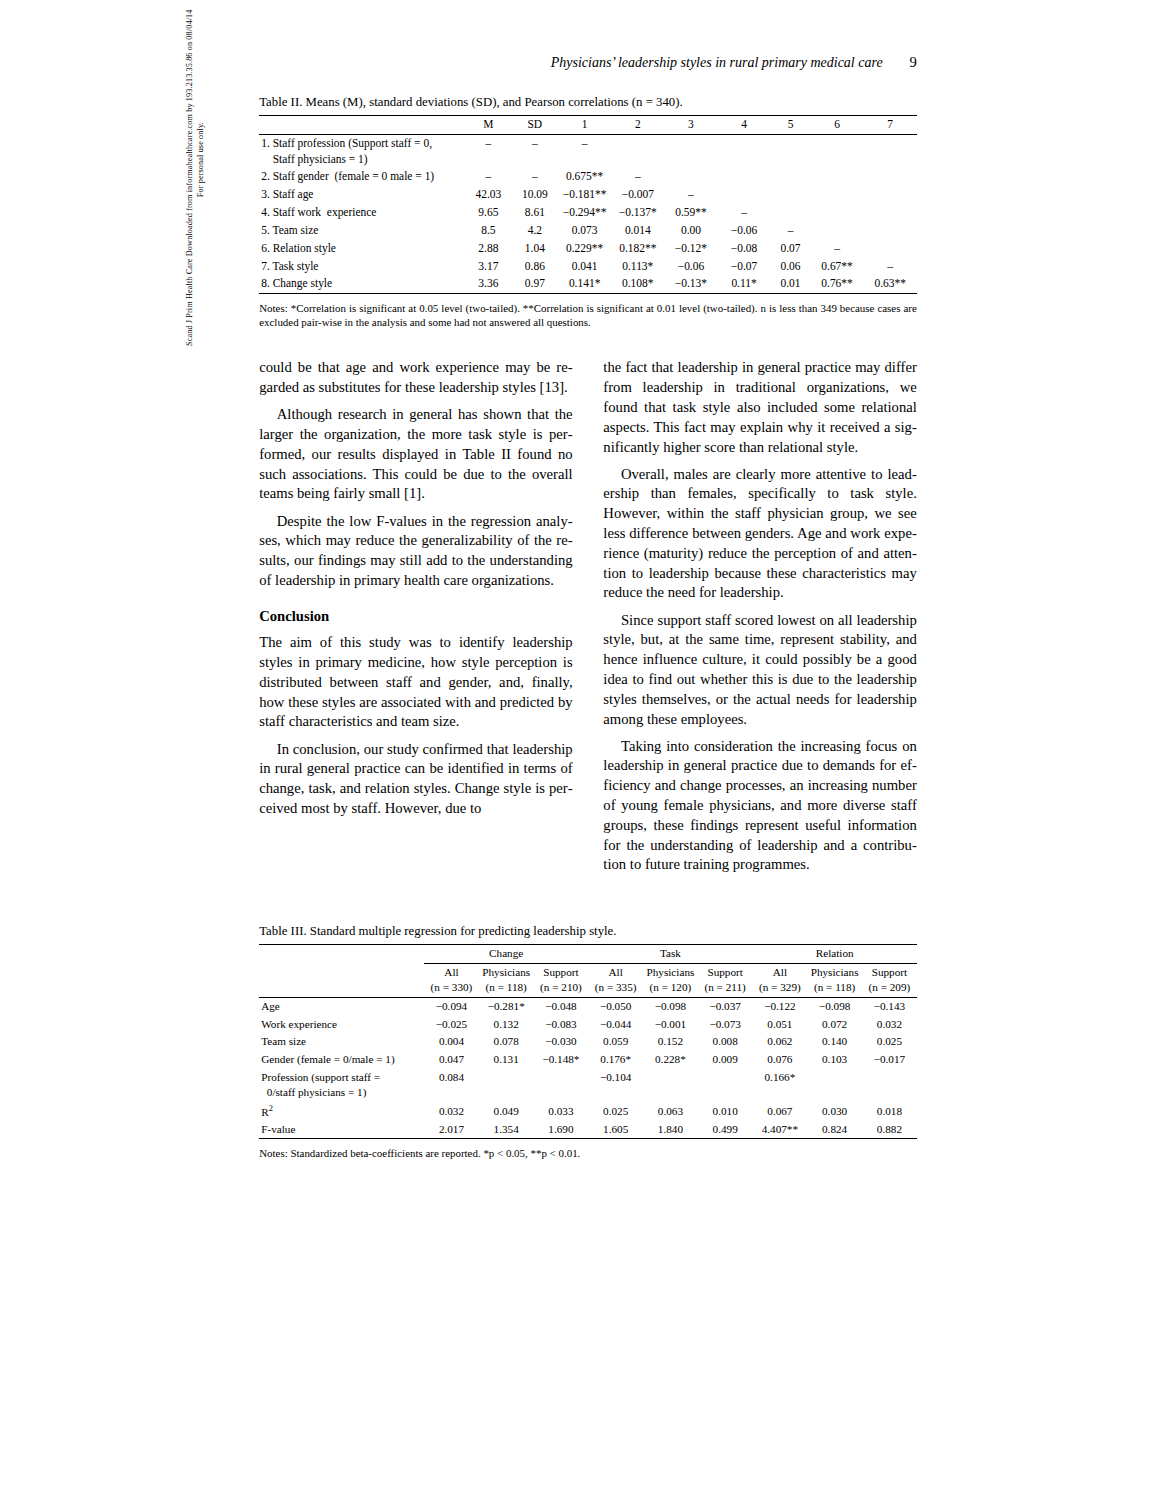Scand J Prim Health Care Downloaded from informahealthcare.com by 193.213.35.86 on 08/04/14 For personal use only.
Physicians’ leadership styles in rural primary medical care 9
Table II. Means (M), standard deviations (SD), and Pearson correlations (n = 340).
| | M | SD | 1 | 2 | 3 | 4 | 5 | 6 | 7 |
| --- | --- | --- | --- | --- | --- | --- | --- | --- | --- |
| 1. Staff profession (Support staff = 0, Staff physicians = 1) | – | – | – | | | | | | |
| 2. Staff gender (female = 0 male = 1) | – | – | 0.675** | – | | | | | |
| 3. Staff age | 42.03 | 10.09 | −0.181** | −0.007 | – | | | | |
| 4. Staff work experience | 9.65 | 8.61 | −0.294** | −0.137* | 0.59** | – | | | |
| 5. Team size | 8.5 | 4.2 | 0.073 | 0.014 | 0.00 | −0.06 | – | | |
| 6. Relation style | 2.88 | 1.04 | 0.229** | 0.182** | −0.12* | −0.08 | 0.07 | – | |
| 7. Task style | 3.17 | 0.86 | 0.041 | 0.113* | −0.06 | −0.07 | 0.06 | 0.67** | – |
| 8. Change style | 3.36 | 0.97 | 0.141* | 0.108* | −0.13* | 0.11* | 0.01 | 0.76** | 0.63** |
Notes: *Correlation is significant at 0.05 level (two-tailed). **Correlation is significant at 0.01 level (two-tailed). n is less than 349 because cases are excluded pair-wise in the analysis and some had not answered all questions.
could be that age and work experience may be regarded as substitutes for these leadership styles [13].
Although research in general has shown that the larger the organization, the more task style is performed, our results displayed in Table II found no such associations. This could be due to the overall teams being fairly small [1].
Despite the low F-values in the regression analyses, which may reduce the generalizability of the results, our findings may still add to the understanding of leadership in primary health care organizations.
Conclusion
The aim of this study was to identify leadership styles in primary medicine, how style perception is distributed between staff and gender, and, finally, how these styles are associated with and predicted by staff characteristics and team size.
In conclusion, our study confirmed that leadership in rural general practice can be identified in terms of change, task, and relation styles. Change style is perceived most by staff. However, due to
the fact that leadership in general practice may differ from leadership in traditional organizations, we found that task style also included some relational aspects. This fact may explain why it received a significantly higher score than relational style.
Overall, males are clearly more attentive to leadership than females, specifically to task style. However, within the staff physician group, we see less difference between genders. Age and work experience (maturity) reduce the perception of and attention to leadership because these characteristics may reduce the need for leadership.
Since support staff scored lowest on all leadership style, but, at the same time, represent stability, and hence influence culture, it could possibly be a good idea to find out whether this is due to the leadership styles themselves, or the actual needs for leadership among these employees.
Taking into consideration the increasing focus on leadership in general practice due to demands for efficiency and change processes, an increasing number of young female physicians, and more diverse staff groups, these findings represent useful information for the understanding of leadership and a contribution to future training programmes.
Table III. Standard multiple regression for predicting leadership style.
| | Change | Task | Relation |
| --- | --- | --- | --- |
| | All (n = 330) | Physicians (n = 118) | Support (n = 210) | All (n = 335) | Physicians (n = 120) | Support (n = 211) | All (n = 329) | Physicians (n = 118) | Support (n = 209) |
| Age | −0.094 | −0.281* | −0.048 | −0.050 | −0.098 | −0.037 | −0.122 | −0.098 | −0.143 |
| Work experience | −0.025 | 0.132 | −0.083 | −0.044 | −0.001 | −0.073 | 0.051 | 0.072 | 0.032 |
| Team size | 0.004 | 0.078 | −0.030 | 0.059 | 0.152 | 0.008 | 0.062 | 0.140 | 0.025 |
| Gender (female = 0/male = 1) | 0.047 | 0.131 | −0.148* | 0.176* | 0.228* | 0.009 | 0.076 | 0.103 | −0.017 |
| Profession (support staff = 0/staff physicians = 1) | 0.084 | | | −0.104 | | | 0.166* | | |
| R 2 | 0.032 | 0.049 | 0.033 | 0.025 | 0.063 | 0.010 | 0.067 | 0.030 | 0.018 |
| F-value | 2.017 | 1.354 | 1.690 | 1.605 | 1.840 | 0.499 | 4.407** | 0.824 | 0.882 |
Notes: Standardized beta-coefficients are reported. *p < 0.05, **p < 0.01.